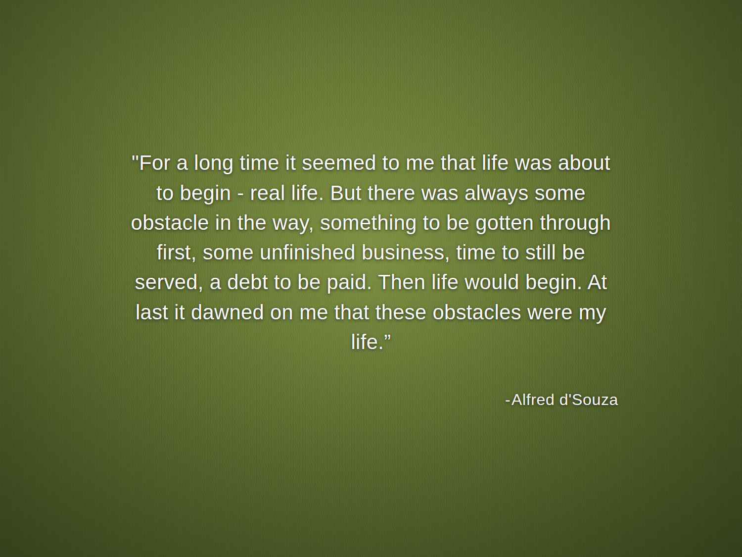"For a long time it seemed to me that life was about to begin - real life. But there was always some obstacle in the way, something to be gotten through first, some unfinished business, time to still be served, a debt to be paid. Then life would begin. At last it dawned on me that these obstacles were my life.”
-Alfred d'Souza